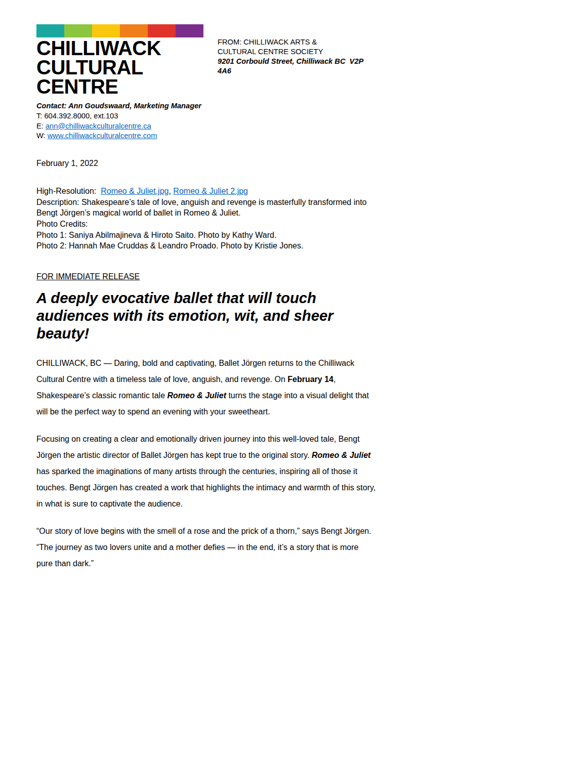CHILLIWACK CULTURAL CENTRE
FROM: CHILLIWACK ARTS &
CULTURAL CENTRE SOCIETY
9201 Corbould Street, Chilliwack BC V2P 4A6
Contact: Ann Goudswaard, Marketing Manager
T: 604.392.8000, ext.103
E: ann@chilliwackculturalcentre.ca
W: www.chilliwackculturalcentre.com
February 1, 2022
High-Resolution: Romeo & Juliet.jpg, Romeo & Juliet 2.jpg
Description: Shakespeare’s tale of love, anguish and revenge is masterfully transformed into Bengt Jörgen’s magical world of ballet in Romeo & Juliet.
Photo Credits:
Photo 1: Saniya Abilmajineva & Hiroto Saito. Photo by Kathy Ward.
Photo 2: Hannah Mae Cruddas & Leandro Proado. Photo by Kristie Jones.
FOR IMMEDIATE RELEASE
A deeply evocative ballet that will touch audiences with its emotion, wit, and sheer beauty!
CHILLIWACK, BC — Daring, bold and captivating, Ballet Jörgen returns to the Chilliwack Cultural Centre with a timeless tale of love, anguish, and revenge. On February 14, Shakespeare’s classic romantic tale Romeo & Juliet turns the stage into a visual delight that will be the perfect way to spend an evening with your sweetheart.
Focusing on creating a clear and emotionally driven journey into this well-loved tale, Bengt Jörgen the artistic director of Ballet Jörgen has kept true to the original story. Romeo & Juliet has sparked the imaginations of many artists through the centuries, inspiring all of those it touches. Bengt Jörgen has created a work that highlights the intimacy and warmth of this story, in what is sure to captivate the audience.
“Our story of love begins with the smell of a rose and the prick of a thorn,” says Bengt Jörgen. “The journey as two lovers unite and a mother defies — in the end, it’s a story that is more pure than dark.”